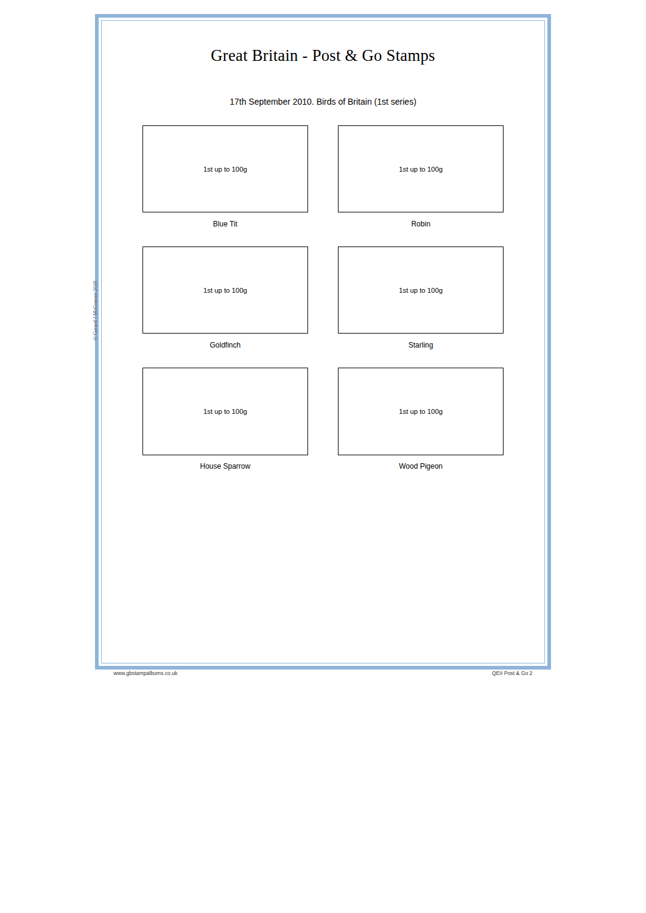© Gerard J McGouran 2018
Great Britain - Post & Go Stamps
17th September 2010. Birds of Britain (1st series)
| 1st up to 100g Blue Tit | 1st up to 100g Robin |
| 1st up to 100g Goldfinch | 1st up to 100g Starling |
| 1st up to 100g House Sparrow | 1st up to 100g Wood Pigeon |
www.gbstampalbums.co.uk QEII Post & Go 2